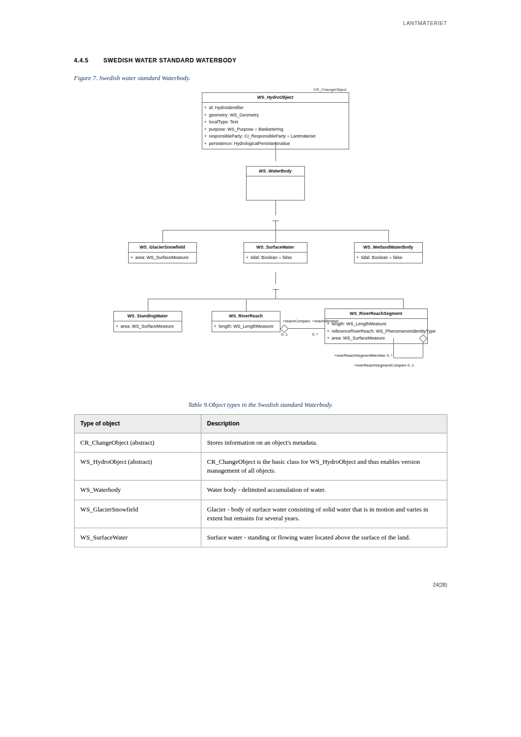LANTMÄTERIET
4.4.5 SWEDISH WATER STANDARD WATERBODY
Figure 7. Swedish water standard Waterbody.
CR_ChangeObject
WS_HydroObject
+id: HydroIdentifier
+geometry: WS_Geometry
+localType: Text
+purpose: WS_Purpose = Baskartering
+responsibleParty: CI_ResponsibleParty = Lantmäteriet
+persistence: HydrologicalPersistensValue
WS_WaterBody
WS_GlacierSnowfield
+area: WS_SurfaceMeasure
WS_SurfaceWater
+tidal: Boolean = false
WS_WetlandWaterBody
+tidal: Boolean = false
WS_StandingWater
+area: WS_SurfaceMeasure
WS_RiverReach
+length: WS_LengthMeasure
WS_RiverReachSegment
+length: WS_LengthMeasure
+referenceRiverReach: WS_PhenomenonIdentityType
+area: WS_SurfaceMeasure
+reachComplex
+reachMember
0..1
0..*
+riverReachSegmentMember 0..*
+riverReachSegmentComplex 0..1
Table 9.Object types in the Swedish standard Waterbody.
| Type of object | Description |
| --- | --- |
| CR_ChangeObject (abstract) | Stores information on an object's metadata. |
| WS_HydroObject (abstract) | CR_ChangeObject is the basic class for WS_HydroObject and thus enables version management of all objects. |
| WS_Waterbody | Water body - delimited accumulation of water. |
| WS_GlacierSnowfield | Glacier - body of surface water consisting of solid water that is in motion and varies in extent but remains for several years. |
| WS_SurfaceWater | Surface water - standing or flowing water located above the surface of the land. |
24(28)